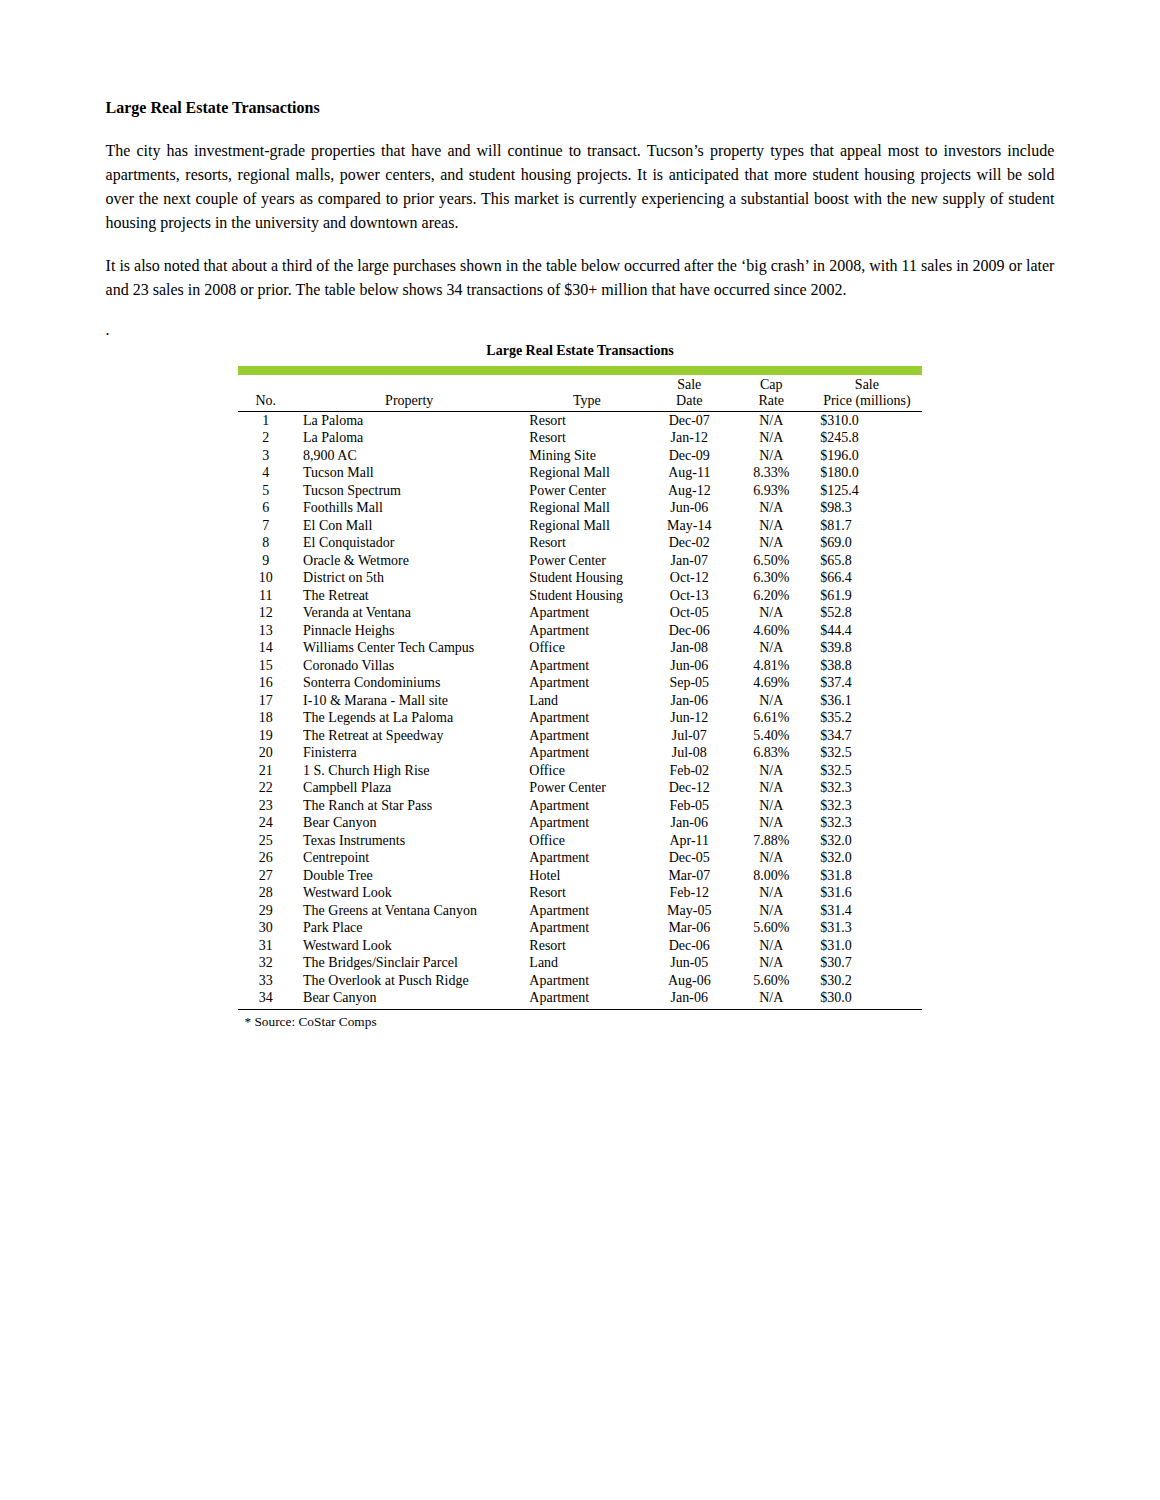Large Real Estate Transactions
The city has investment-grade properties that have and will continue to transact. Tucson’s property types that appeal most to investors include apartments, resorts, regional malls, power centers, and student housing projects. It is anticipated that more student housing projects will be sold over the next couple of years as compared to prior years. This market is currently experiencing a substantial boost with the new supply of student housing projects in the university and downtown areas.
It is also noted that about a third of the large purchases shown in the table below occurred after the ‘big crash’ in 2008, with 11 sales in 2009 or later and 23 sales in 2008 or prior. The table below shows 34 transactions of $30+ million that have occurred since 2002.
.
Large Real Estate Transactions
| | | | Sale | Cap | Sale |
| --- | --- | --- | --- | --- | --- |
| No. | Property | Type | Date | Rate | Price (millions) |
| 1 | La Paloma | Resort | Dec-07 | N/A | $310.0 |
| 2 | La Paloma | Resort | Jan-12 | N/A | $245.8 |
| 3 | 8,900 AC | Mining Site | Dec-09 | N/A | $196.0 |
| 4 | Tucson Mall | Regional Mall | Aug-11 | 8.33% | $180.0 |
| 5 | Tucson Spectrum | Power Center | Aug-12 | 6.93% | $125.4 |
| 6 | Foothills Mall | Regional Mall | Jun-06 | N/A | $98.3 |
| 7 | El Con Mall | Regional Mall | May-14 | N/A | $81.7 |
| 8 | El Conquistador | Resort | Dec-02 | N/A | $69.0 |
| 9 | Oracle & Wetmore | Power Center | Jan-07 | 6.50% | $65.8 |
| 10 | District on 5th | Student Housing | Oct-12 | 6.30% | $66.4 |
| 11 | The Retreat | Student Housing | Oct-13 | 6.20% | $61.9 |
| 12 | Veranda at Ventana | Apartment | Oct-05 | N/A | $52.8 |
| 13 | Pinnacle Heighs | Apartment | Dec-06 | 4.60% | $44.4 |
| 14 | Williams Center Tech Campus | Office | Jan-08 | N/A | $39.8 |
| 15 | Coronado Villas | Apartment | Jun-06 | 4.81% | $38.8 |
| 16 | Sonterra Condominiums | Apartment | Sep-05 | 4.69% | $37.4 |
| 17 | I-10 & Marana - Mall site | Land | Jan-06 | N/A | $36.1 |
| 18 | The Legends at La Paloma | Apartment | Jun-12 | 6.61% | $35.2 |
| 19 | The Retreat at Speedway | Apartment | Jul-07 | 5.40% | $34.7 |
| 20 | Finisterra | Apartment | Jul-08 | 6.83% | $32.5 |
| 21 | 1 S. Church High Rise | Office | Feb-02 | N/A | $32.5 |
| 22 | Campbell Plaza | Power Center | Dec-12 | N/A | $32.3 |
| 23 | The Ranch at Star Pass | Apartment | Feb-05 | N/A | $32.3 |
| 24 | Bear Canyon | Apartment | Jan-06 | N/A | $32.3 |
| 25 | Texas Instruments | Office | Apr-11 | 7.88% | $32.0 |
| 26 | Centrepoint | Apartment | Dec-05 | N/A | $32.0 |
| 27 | Double Tree | Hotel | Mar-07 | 8.00% | $31.8 |
| 28 | Westward Look | Resort | Feb-12 | N/A | $31.6 |
| 29 | The Greens at Ventana Canyon | Apartment | May-05 | N/A | $31.4 |
| 30 | Park Place | Apartment | Mar-06 | 5.60% | $31.3 |
| 31 | Westward Look | Resort | Dec-06 | N/A | $31.0 |
| 32 | The Bridges/Sinclair Parcel | Land | Jun-05 | N/A | $30.7 |
| 33 | The Overlook at Pusch Ridge | Apartment | Aug-06 | 5.60% | $30.2 |
| 34 | Bear Canyon | Apartment | Jan-06 | N/A | $30.0 |
* Source: CoStar Comps